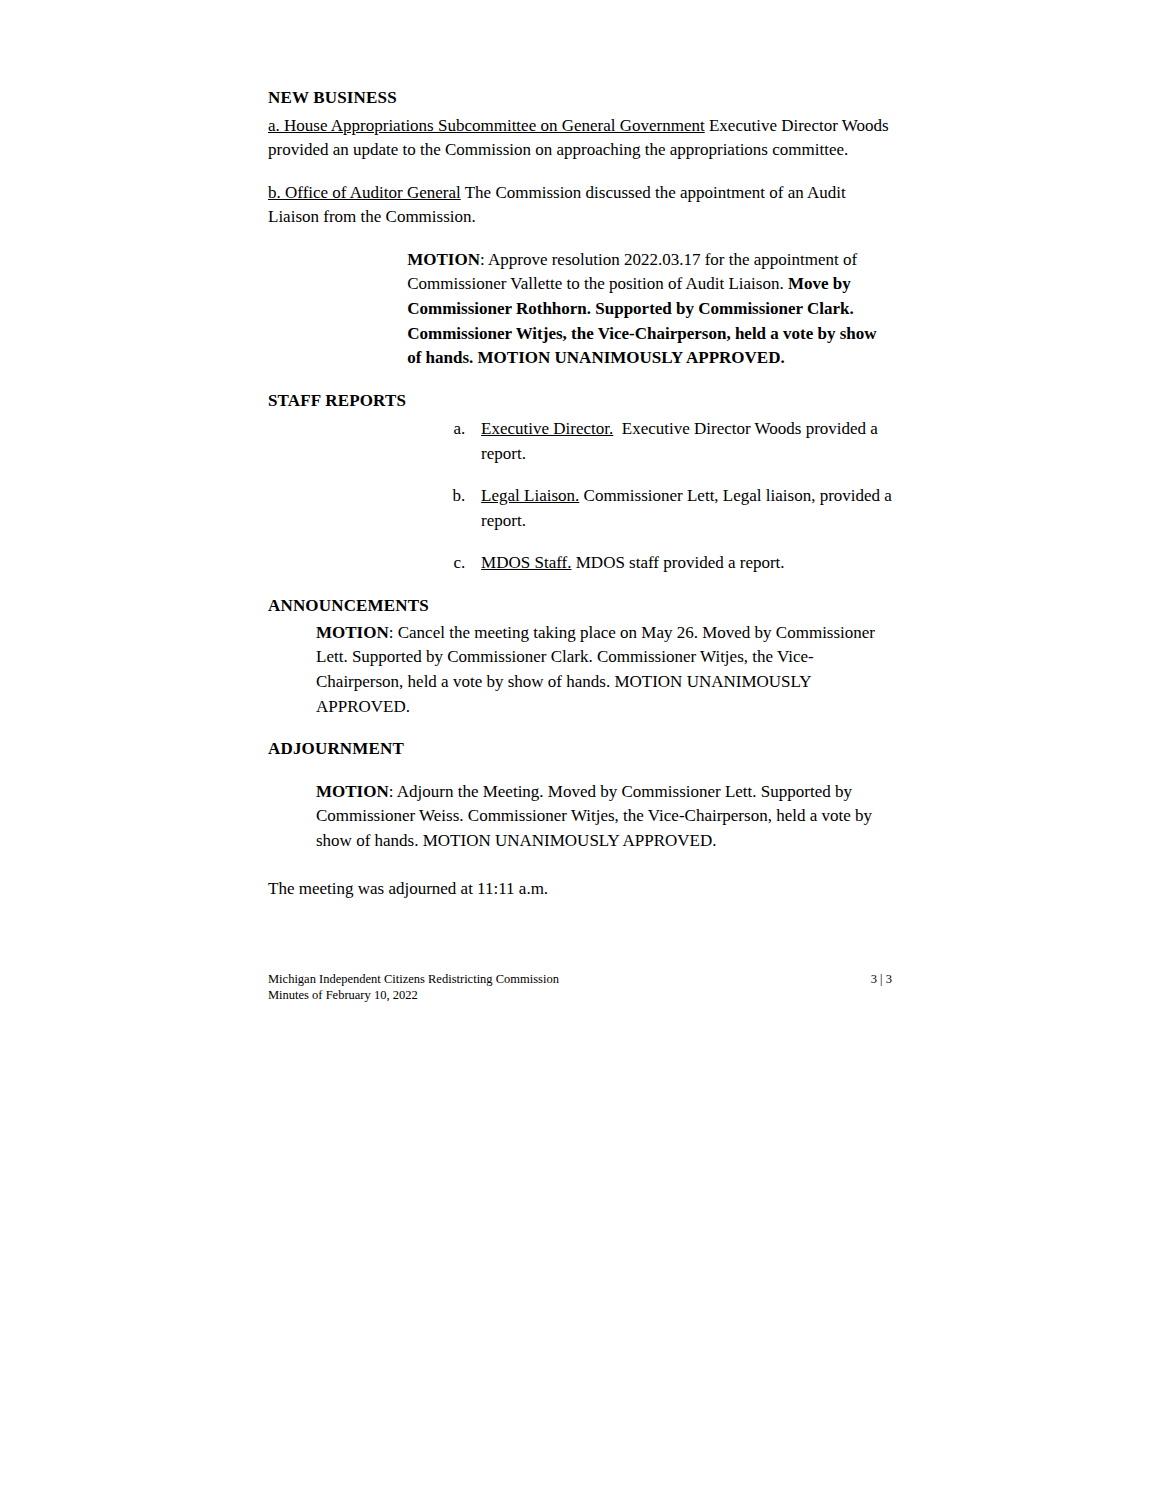NEW BUSINESS
a. House Appropriations Subcommittee on General Government Executive Director Woods provided an update to the Commission on approaching the appropriations committee.
b. Office of Auditor General The Commission discussed the appointment of an Audit Liaison from the Commission.
MOTION: Approve resolution 2022.03.17 for the appointment of Commissioner Vallette to the position of Audit Liaison. Move by Commissioner Rothhorn. Supported by Commissioner Clark. Commissioner Witjes, the Vice-Chairperson, held a vote by show of hands. MOTION UNANIMOUSLY APPROVED.
STAFF REPORTS
Executive Director. Executive Director Woods provided a report.
Legal Liaison. Commissioner Lett, Legal liaison, provided a report.
MDOS Staff. MDOS staff provided a report.
ANNOUNCEMENTS
MOTION: Cancel the meeting taking place on May 26. Moved by Commissioner Lett. Supported by Commissioner Clark. Commissioner Witjes, the Vice-Chairperson, held a vote by show of hands. MOTION UNANIMOUSLY APPROVED.
ADJOURNMENT
MOTION: Adjourn the Meeting. Moved by Commissioner Lett. Supported by Commissioner Weiss. Commissioner Witjes, the Vice-Chairperson, held a vote by show of hands. MOTION UNANIMOUSLY APPROVED.
The meeting was adjourned at 11:11 a.m.
Michigan Independent Citizens Redistricting Commission
3 | 3
Minutes of February 10, 2022